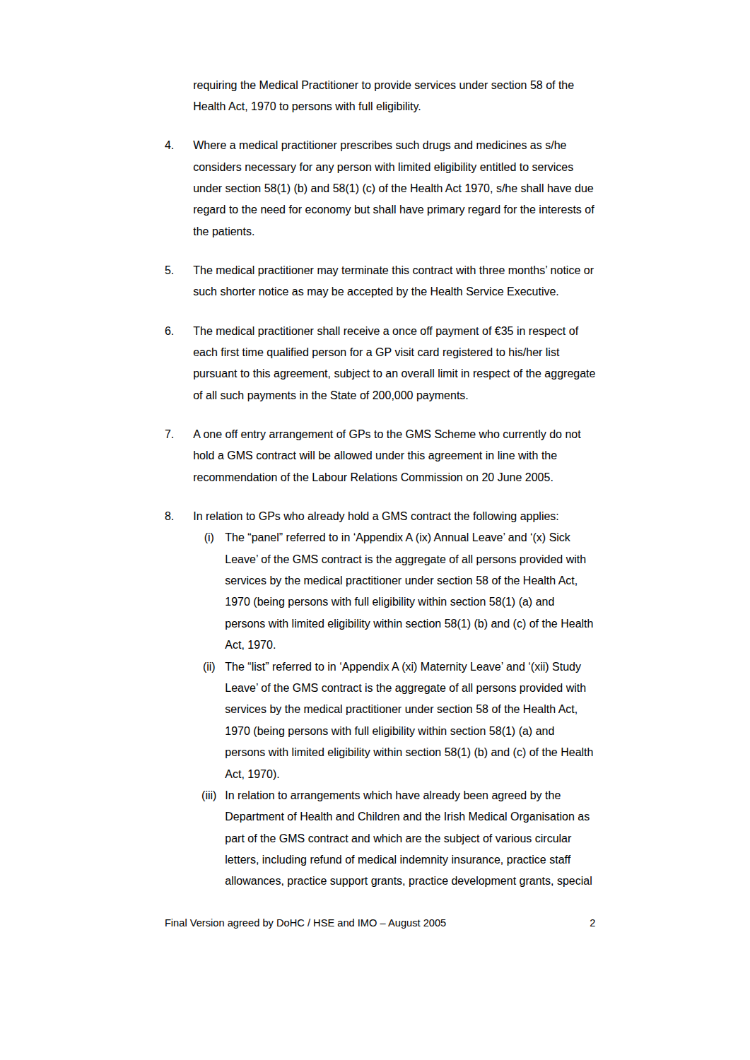requiring the Medical Practitioner to provide services under section 58 of the Health Act, 1970 to persons with full eligibility.
4. Where a medical practitioner prescribes such drugs and medicines as s/he considers necessary for any person with limited eligibility entitled to services under section 58(1) (b) and 58(1) (c) of the Health Act 1970, s/he shall have due regard to the need for economy but shall have primary regard for the interests of the patients.
5. The medical practitioner may terminate this contract with three months’ notice or such shorter notice as may be accepted by the Health Service Executive.
6. The medical practitioner shall receive a once off payment of €35 in respect of each first time qualified person for a GP visit card registered to his/her list pursuant to this agreement, subject to an overall limit in respect of the aggregate of all such payments in the State of 200,000 payments.
7. A one off entry arrangement of GPs to the GMS Scheme who currently do not hold a GMS contract will be allowed under this agreement in line with the recommendation of the Labour Relations Commission on 20 June 2005.
8.
In relation to GPs who already hold a GMS contract the following applies:
(i) The “panel” referred to in ‘Appendix A (ix) Annual Leave’ and ‘(x) Sick Leave’ of the GMS contract is the aggregate of all persons provided with services by the medical practitioner under section 58 of the Health Act, 1970 (being persons with full eligibility within section 58(1) (a) and persons with limited eligibility within section 58(1) (b) and (c) of the Health Act, 1970.
(ii) The “list” referred to in ‘Appendix A (xi) Maternity Leave’ and ‘(xii) Study Leave’ of the GMS contract is the aggregate of all persons provided with services by the medical practitioner under section 58 of the Health Act, 1970 (being persons with full eligibility within section 58(1) (a) and persons with limited eligibility within section 58(1) (b) and (c) of the Health Act, 1970).
(iii) In relation to arrangements which have already been agreed by the Department of Health and Children and the Irish Medical Organisation as part of the GMS contract and which are the subject of various circular letters, including refund of medical indemnity insurance, practice staff allowances, practice support grants, practice development grants, special
Final Version agreed by DoHC / HSE and IMO – August 2005 2